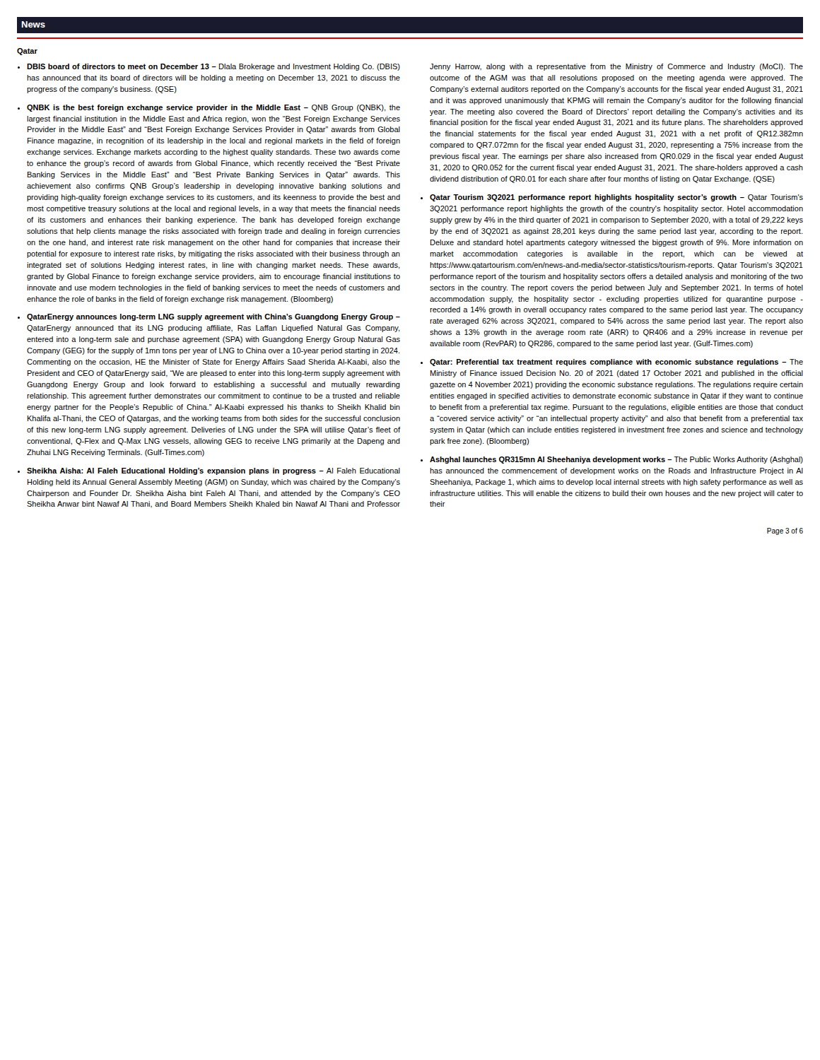News
Qatar
DBIS board of directors to meet on December 13 – Dlala Brokerage and Investment Holding Co. (DBIS) has announced that its board of directors will be holding a meeting on December 13, 2021 to discuss the progress of the company's business. (QSE)
QNBK is the best foreign exchange service provider in the Middle East – QNB Group (QNBK), the largest financial institution in the Middle East and Africa region, won the “Best Foreign Exchange Services Provider in the Middle East” and “Best Foreign Exchange Services Provider in Qatar” awards from Global Finance magazine, in recognition of its leadership in the local and regional markets in the field of foreign exchange services. Exchange markets according to the highest quality standards. These two awards come to enhance the group’s record of awards from Global Finance, which recently received the “Best Private Banking Services in the Middle East” and “Best Private Banking Services in Qatar” awards. This achievement also confirms QNB Group’s leadership in developing innovative banking solutions and providing high-quality foreign exchange services to its customers, and its keenness to provide the best and most competitive treasury solutions at the local and regional levels, in a way that meets the financial needs of its customers and enhances their banking experience. The bank has developed foreign exchange solutions that help clients manage the risks associated with foreign trade and dealing in foreign currencies on the one hand, and interest rate risk management on the other hand for companies that increase their potential for exposure to interest rate risks, by mitigating the risks associated with their business through an integrated set of solutions Hedging interest rates, in line with changing market needs. These awards, granted by Global Finance to foreign exchange service providers, aim to encourage financial institutions to innovate and use modern technologies in the field of banking services to meet the needs of customers and enhance the role of banks in the field of foreign exchange risk management. (Bloomberg)
QatarEnergy announces long-term LNG supply agreement with China’s Guangdong Energy Group – QatarEnergy announced that its LNG producing affiliate, Ras Laffan Liquefied Natural Gas Company, entered into a long-term sale and purchase agreement (SPA) with Guangdong Energy Group Natural Gas Company (GEG) for the supply of 1mn tons per year of LNG to China over a 10-year period starting in 2024. Commenting on the occasion, HE the Minister of State for Energy Affairs Saad Sherida Al-Kaabi, also the President and CEO of QatarEnergy said, “We are pleased to enter into this long-term supply agreement with Guangdong Energy Group and look forward to establishing a successful and mutually rewarding relationship. This agreement further demonstrates our commitment to continue to be a trusted and reliable energy partner for the People’s Republic of China.” Al-Kaabi expressed his thanks to Sheikh Khalid bin Khalifa al-Thani, the CEO of Qatargas, and the working teams from both sides for the successful conclusion of this new long-term LNG supply agreement. Deliveries of LNG under the SPA will utilise Qatar’s fleet of conventional, Q-Flex and Q-Max LNG vessels, allowing GEG to receive LNG primarily at the Dapeng and Zhuhai LNG Receiving Terminals. (Gulf-Times.com)
Sheikha Aisha: Al Faleh Educational Holding’s expansion plans in progress – Al Faleh Educational Holding held its Annual General Assembly Meeting (AGM) on Sunday, which was chaired by the Company’s Chairperson and Founder Dr. Sheikha Aisha bint Faleh Al Thani, and attended by the Company’s CEO Sheikha Anwar bint Nawaf Al Thani, and Board Members Sheikh Khaled bin Nawaf Al Thani and Professor Jenny Harrow, along with a representative from the Ministry of Commerce and Industry (MoCI). The outcome of the AGM was that all resolutions proposed on the meeting agenda were approved. The Company’s external auditors reported on the Company’s accounts for the fiscal year ended August 31, 2021 and it was approved unanimously that KPMG will remain the Company’s auditor for the following financial year. The meeting also covered the Board of Directors’ report detailing the Company’s activities and its financial position for the fiscal year ended August 31, 2021 and its future plans. The shareholders approved the financial statements for the fiscal year ended August 31, 2021 with a net profit of QR12.382mn compared to QR7.072mn for the fiscal year ended August 31, 2020, representing a 75% increase from the previous fiscal year. The earnings per share also increased from QR0.029 in the fiscal year ended August 31, 2020 to QR0.052 for the current fiscal year ended August 31, 2021. The share-holders approved a cash dividend distribution of QR0.01 for each share after four months of listing on Qatar Exchange. (QSE)
Qatar Tourism 3Q2021 performance report highlights hospitality sector’s growth – Qatar Tourism's 3Q2021 performance report highlights the growth of the country's hospitality sector. Hotel accommodation supply grew by 4% in the third quarter of 2021 in comparison to September 2020, with a total of 29,222 keys by the end of 3Q2021 as against 28,201 keys during the same period last year, according to the report. Deluxe and standard hotel apartments category witnessed the biggest growth of 9%. More information on market accommodation categories is available in the report, which can be viewed at https://www.qatartourism.com/en/news-and-media/sector-statistics/tourism-reports. Qatar Tourism's 3Q2021 performance report of the tourism and hospitality sectors offers a detailed analysis and monitoring of the two sectors in the country. The report covers the period between July and September 2021. In terms of hotel accommodation supply, the hospitality sector - excluding properties utilized for quarantine purpose - recorded a 14% growth in overall occupancy rates compared to the same period last year. The occupancy rate averaged 62% across 3Q2021, compared to 54% across the same period last year. The report also shows a 13% growth in the average room rate (ARR) to QR406 and a 29% increase in revenue per available room (RevPAR) to QR286, compared to the same period last year. (Gulf-Times.com)
Qatar: Preferential tax treatment requires compliance with economic substance regulations – The Ministry of Finance issued Decision No. 20 of 2021 (dated 17 October 2021 and published in the official gazette on 4 November 2021) providing the economic substance regulations. The regulations require certain entities engaged in specified activities to demonstrate economic substance in Qatar if they want to continue to benefit from a preferential tax regime. Pursuant to the regulations, eligible entities are those that conduct a “covered service activity” or “an intellectual property activity” and also that benefit from a preferential tax system in Qatar (which can include entities registered in investment free zones and science and technology park free zone). (Bloomberg)
Ashghal launches QR315mn Al Sheehaniya development works – The Public Works Authority (Ashghal) has announced the commencement of development works on the Roads and Infrastructure Project in Al Sheehaniya, Package 1, which aims to develop local internal streets with high safety performance as well as infrastructure utilities. This will enable the citizens to build their own houses and the new project will cater to their
Page 3 of 6